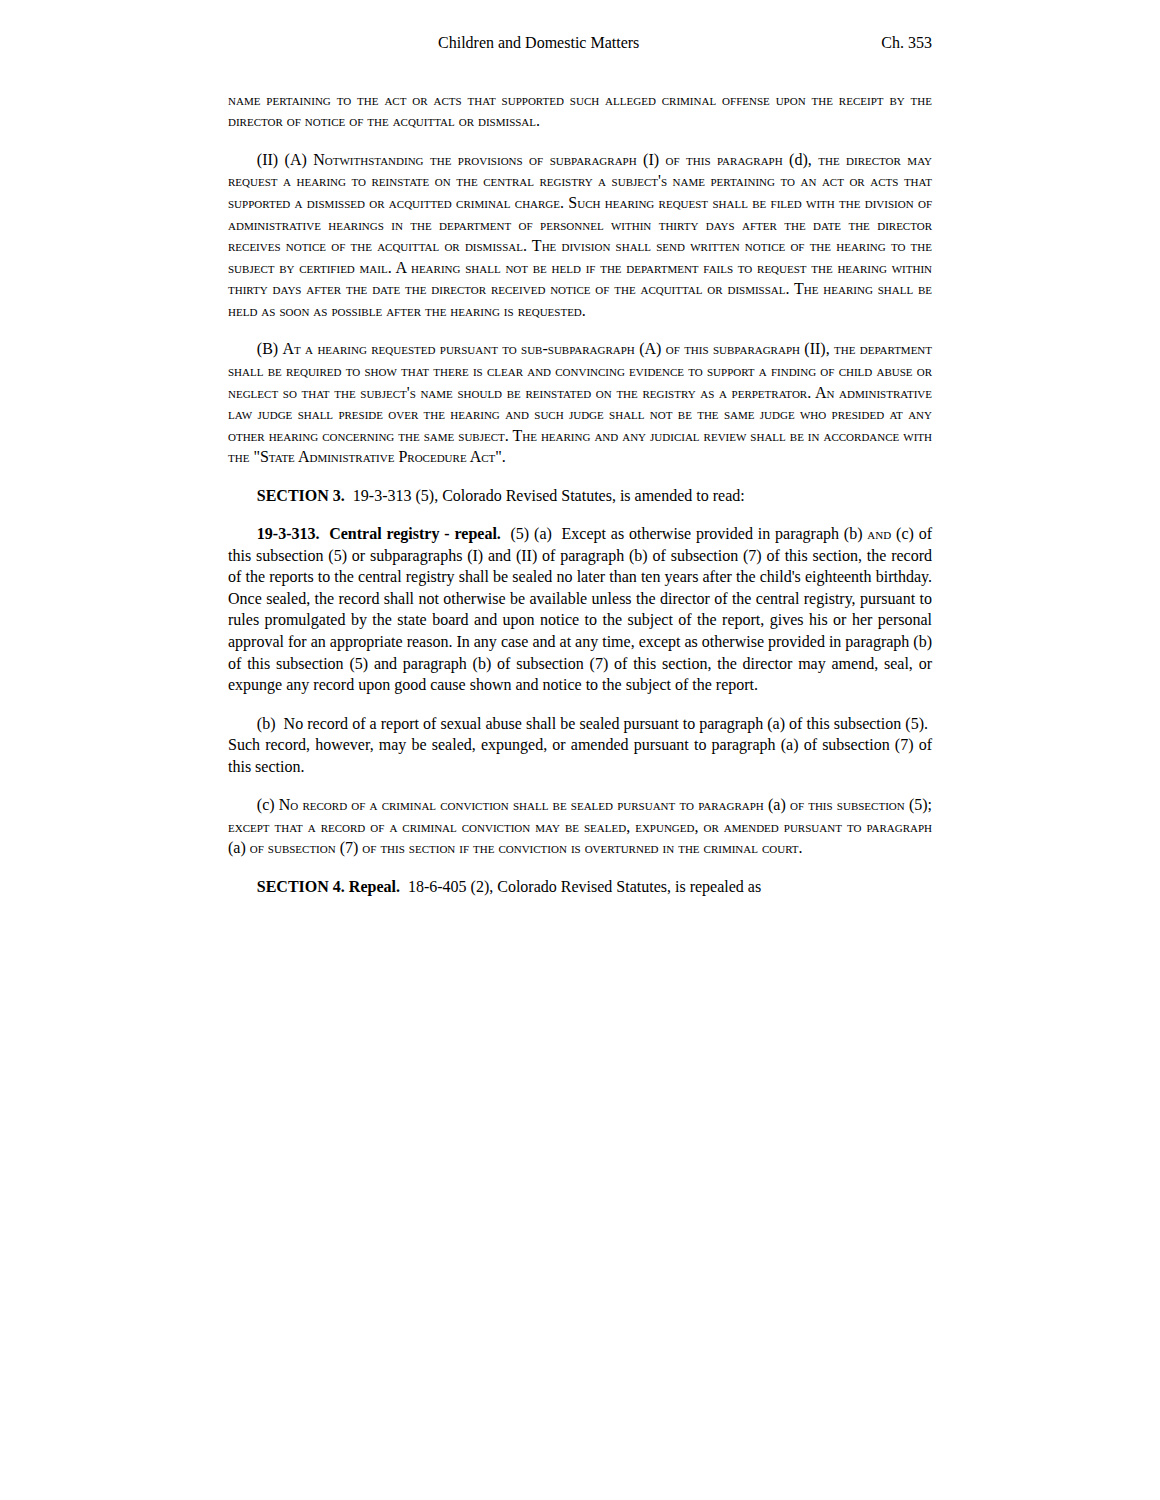Children and Domestic Matters
Ch. 353
name pertaining to the act or acts that supported such alleged criminal offense upon the receipt by the director of notice of the acquittal or dismissal.
(II) (A) Notwithstanding the provisions of subparagraph (I) of this paragraph (d), the director may request a hearing to reinstate on the central registry a subject's name pertaining to an act or acts that supported a dismissed or acquitted criminal charge. Such hearing request shall be filed with the division of administrative hearings in the department of personnel within thirty days after the date the director receives notice of the acquittal or dismissal. The division shall send written notice of the hearing to the subject by certified mail. A hearing shall not be held if the department fails to request the hearing within thirty days after the date the director received notice of the acquittal or dismissal. The hearing shall be held as soon as possible after the hearing is requested.
(B) At a hearing requested pursuant to sub-subparagraph (A) of this subparagraph (II), the department shall be required to show that there is clear and convincing evidence to support a finding of child abuse or neglect so that the subject's name should be reinstated on the registry as a perpetrator. An administrative law judge shall preside over the hearing and such judge shall not be the same judge who presided at any other hearing concerning the same subject. The hearing and any judicial review shall be in accordance with the "State Administrative Procedure Act".
SECTION 3. 19-3-313 (5), Colorado Revised Statutes, is amended to read:
19-3-313. Central registry - repeal. (5) (a) Except as otherwise provided in paragraph (b) and (c) of this subsection (5) or subparagraphs (I) and (II) of paragraph (b) of subsection (7) of this section, the record of the reports to the central registry shall be sealed no later than ten years after the child's eighteenth birthday. Once sealed, the record shall not otherwise be available unless the director of the central registry, pursuant to rules promulgated by the state board and upon notice to the subject of the report, gives his or her personal approval for an appropriate reason. In any case and at any time, except as otherwise provided in paragraph (b) of this subsection (5) and paragraph (b) of subsection (7) of this section, the director may amend, seal, or expunge any record upon good cause shown and notice to the subject of the report.
(b) No record of a report of sexual abuse shall be sealed pursuant to paragraph (a) of this subsection (5). Such record, however, may be sealed, expunged, or amended pursuant to paragraph (a) of subsection (7) of this section.
(c) No record of a criminal conviction shall be sealed pursuant to paragraph (a) of this subsection (5); except that a record of a criminal conviction may be sealed, expunged, or amended pursuant to paragraph (a) of subsection (7) of this section if the conviction is overturned in the criminal court.
SECTION 4. Repeal. 18-6-405 (2), Colorado Revised Statutes, is repealed as